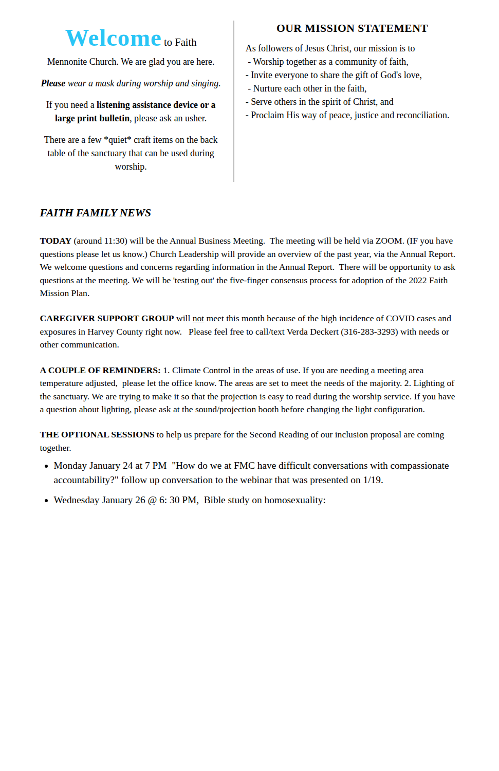Welcome to Faith
Mennonite Church. We are glad you are here.
Please wear a mask during worship and singing.
If you need a listening assistance device or a large print bulletin, please ask an usher.
There are a few *quiet* craft items on the back table of the sanctuary that can be used during worship.
OUR MISSION STATEMENT
As followers of Jesus Christ, our mission is to
- Worship together as a community of faith,
- Invite everyone to share the gift of God's love,
- Nurture each other in the faith,
- Serve others in the spirit of Christ, and
- Proclaim His way of peace, justice and reconciliation.
FAITH FAMILY NEWS
TODAY (around 11:30) will be the Annual Business Meeting. The meeting will be held via ZOOM. (IF you have questions please let us know.) Church Leadership will provide an overview of the past year, via the Annual Report. We welcome questions and concerns regarding information in the Annual Report. There will be opportunity to ask questions at the meeting. We will be 'testing out' the five-finger consensus process for adoption of the 2022 Faith Mission Plan.
CAREGIVER SUPPORT GROUP will not meet this month because of the high incidence of COVID cases and exposures in Harvey County right now. Please feel free to call/text Verda Deckert (316-283-3293) with needs or other communication.
A COUPLE OF REMINDERS: 1. Climate Control in the areas of use. If you are needing a meeting area temperature adjusted, please let the office know. The areas are set to meet the needs of the majority. 2. Lighting of the sanctuary. We are trying to make it so that the projection is easy to read during the worship service. If you have a question about lighting, please ask at the sound/projection booth before changing the light configuration.
THE OPTIONAL SESSIONS to help us prepare for the Second Reading of our inclusion proposal are coming together.
Monday January 24 at 7 PM "How do we at FMC have difficult conversations with compassionate accountability?" follow up conversation to the webinar that was presented on 1/19.
Wednesday January 26 @ 6: 30 PM, Bible study on homosexuality: